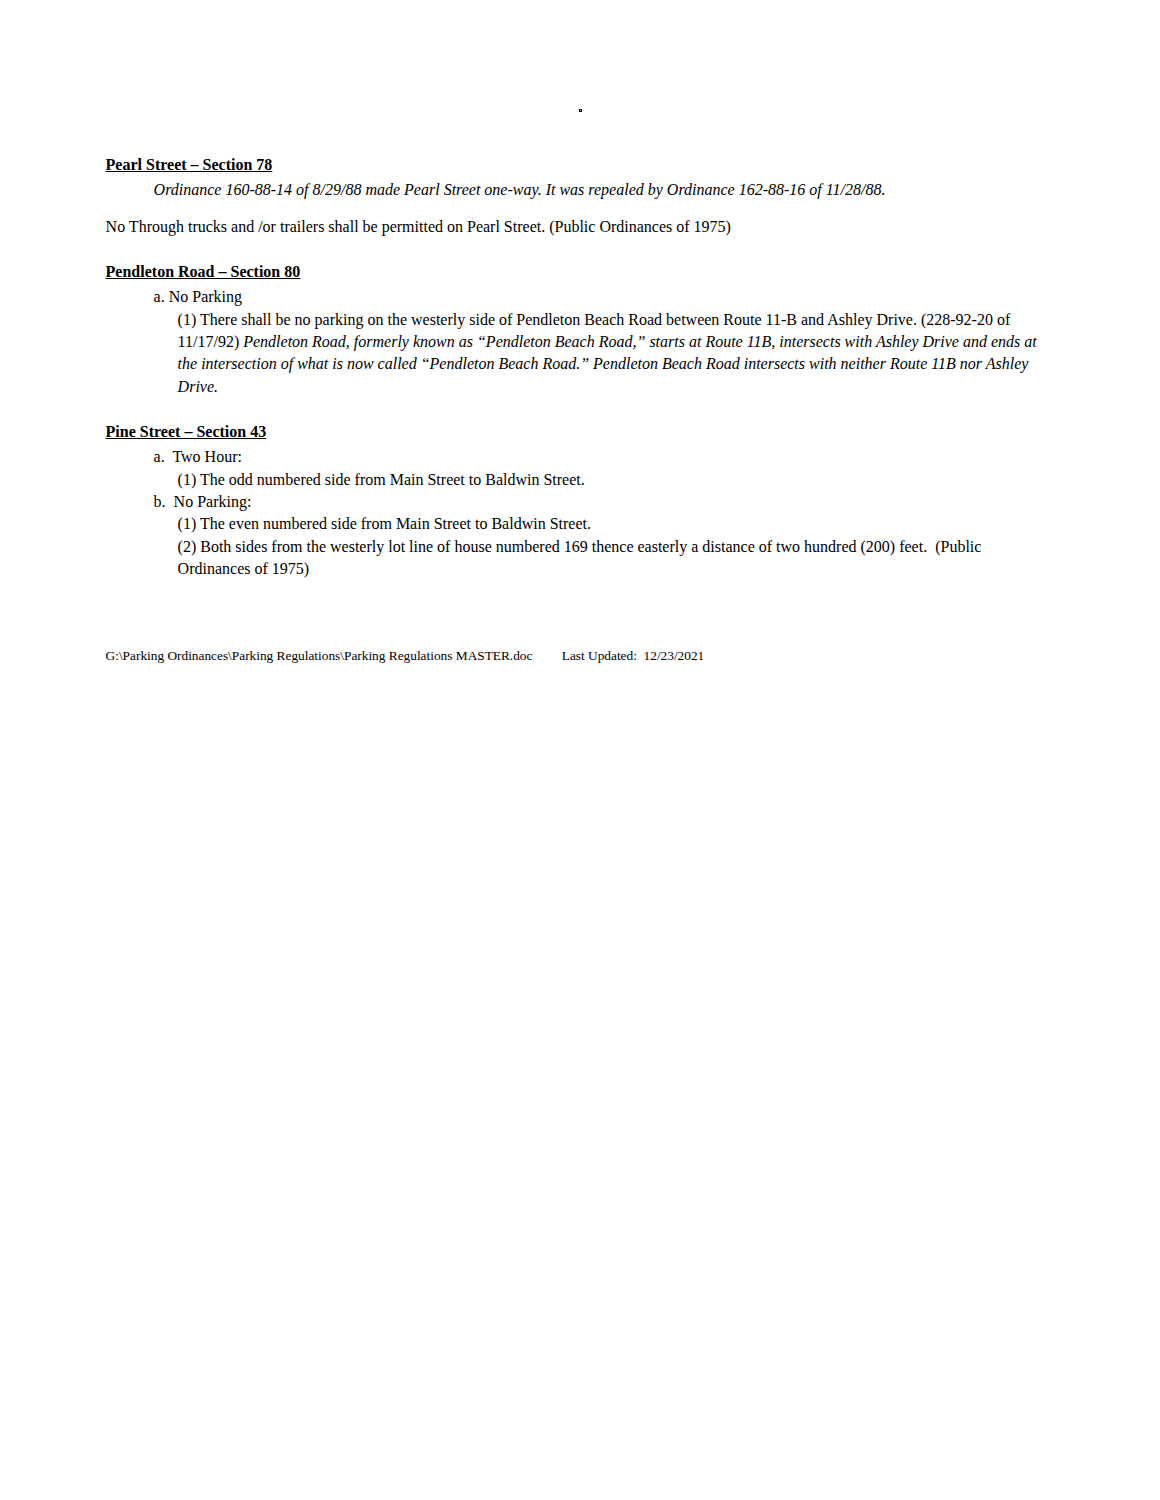Pearl Street – Section 78
Ordinance 160-88-14 of 8/29/88 made Pearl Street one-way. It was repealed by Ordinance 162-88-16 of 11/28/88.
No Through trucks and /or trailers shall be permitted on Pearl Street. (Public Ordinances of 1975)
Pendleton Road – Section 80
a. No Parking
(1) There shall be no parking on the westerly side of Pendleton Beach Road between Route 11-B and Ashley Drive. (228-92-20 of 11/17/92) Pendleton Road, formerly known as “Pendleton Beach Road,” starts at Route 11B, intersects with Ashley Drive and ends at the intersection of what is now called “Pendleton Beach Road.” Pendleton Beach Road intersects with neither Route 11B nor Ashley Drive.
Pine Street – Section 43
a. Two Hour:
(1) The odd numbered side from Main Street to Baldwin Street.
b. No Parking:
(1) The even numbered side from Main Street to Baldwin Street.
(2) Both sides from the westerly lot line of house numbered 169 thence easterly a distance of two hundred (200) feet. (Public Ordinances of 1975)
G:\Parking Ordinances\Parking Regulations\Parking Regulations MASTER.doc Last Updated: 12/23/2021